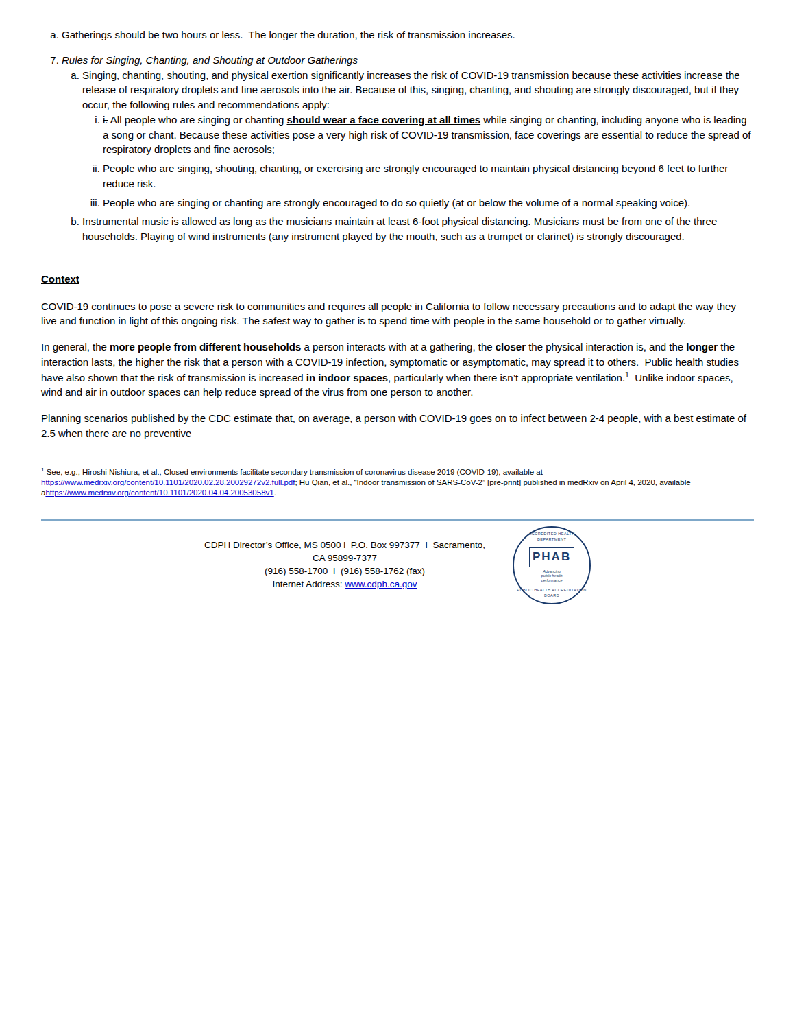Gatherings should be two hours or less. The longer the duration, the risk of transmission increases.
Rules for Singing, Chanting, and Shouting at Outdoor Gatherings
Singing, chanting, shouting, and physical exertion significantly increases the risk of COVID-19 transmission because these activities increase the release of respiratory droplets and fine aerosols into the air. Because of this, singing, chanting, and shouting are strongly discouraged, but if they occur, the following rules and recommendations apply:
i. All people who are singing or chanting should wear a face covering at all times while singing or chanting, including anyone who is leading a song or chant. Because these activities pose a very high risk of COVID-19 transmission, face coverings are essential to reduce the spread of respiratory droplets and fine aerosols;
People who are singing, shouting, chanting, or exercising are strongly encouraged to maintain physical distancing beyond 6 feet to further reduce risk.
People who are singing or chanting are strongly encouraged to do so quietly (at or below the volume of a normal speaking voice).
Instrumental music is allowed as long as the musicians maintain at least 6-foot physical distancing. Musicians must be from one of the three households. Playing of wind instruments (any instrument played by the mouth, such as a trumpet or clarinet) is strongly discouraged.
Context
COVID-19 continues to pose a severe risk to communities and requires all people in California to follow necessary precautions and to adapt the way they live and function in light of this ongoing risk. The safest way to gather is to spend time with people in the same household or to gather virtually.
In general, the more people from different households a person interacts with at a gathering, the closer the physical interaction is, and the longer the interaction lasts, the higher the risk that a person with a COVID-19 infection, symptomatic or asymptomatic, may spread it to others. Public health studies have also shown that the risk of transmission is increased in indoor spaces, particularly when there isn’t appropriate ventilation.1 Unlike indoor spaces, wind and air in outdoor spaces can help reduce spread of the virus from one person to another.
Planning scenarios published by the CDC estimate that, on average, a person with COVID-19 goes on to infect between 2-4 people, with a best estimate of 2.5 when there are no preventive
1 See, e.g., Hiroshi Nishiura, et al., Closed environments facilitate secondary transmission of coronavirus disease 2019 (COVID-19), available at https://www.medrxiv.org/content/10.1101/2020.02.28.20029272v2.full.pdf; Hu Qian, et al., “Indoor transmission of SARS-CoV-2” [pre-print] published in medRxiv on April 4, 2020, available ahttps://www.medrxiv.org/content/10.1101/2020.04.04.20053058v1.
CDPH Director’s Office, MS 0500 l P.O. Box 997377 I Sacramento,
CA 95899-7377
(916) 558-1700 I (916) 558-1762 (fax)
Internet Address: www.cdph.ca.gov
ACCREDITED HEALTH DEPARTMENT
PHAB
Advancing
public health
performance
PUBLIC HEALTH ACCREDITATION BOARD